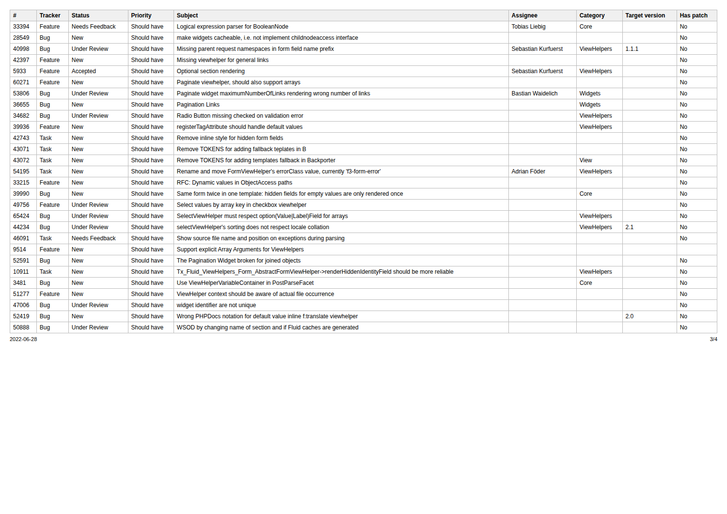| # | Tracker | Status | Priority | Subject | Assignee | Category | Target version | Has patch |
| --- | --- | --- | --- | --- | --- | --- | --- | --- |
| 33394 | Feature | Needs Feedback | Should have | Logical expression parser for BooleanNode | Tobias Liebig | Core | | No |
| 28549 | Bug | New | Should have | make widgets cacheable, i.e. not implement childnodeaccess interface | | | | No |
| 40998 | Bug | Under Review | Should have | Missing parent request namespaces in form field name prefix | Sebastian Kurfuerst | ViewHelpers | 1.1.1 | No |
| 42397 | Feature | New | Should have | Missing viewhelper for general links | | | | No |
| 5933 | Feature | Accepted | Should have | Optional section rendering | Sebastian Kurfuerst | ViewHelpers | | No |
| 60271 | Feature | New | Should have | Paginate viewhelper, should also support arrays | | | | No |
| 53806 | Bug | Under Review | Should have | Paginate widget maximumNumberOfLinks rendering wrong number of links | Bastian Waidelich | Widgets | | No |
| 36655 | Bug | New | Should have | Pagination Links | | Widgets | | No |
| 34682 | Bug | Under Review | Should have | Radio Button missing checked on validation error | | ViewHelpers | | No |
| 39936 | Feature | New | Should have | registerTagAttribute should handle default values | | ViewHelpers | | No |
| 42743 | Task | New | Should have | Remove inline style for hidden form fields | | | | No |
| 43071 | Task | New | Should have | Remove TOKENS for adding fallback teplates in B | | | | No |
| 43072 | Task | New | Should have | Remove TOKENS for adding templates fallback in Backporter | | View | | No |
| 54195 | Task | New | Should have | Rename and move FormViewHelper's errorClass value, currently 'f3-form-error' | Adrian Föder | ViewHelpers | | No |
| 33215 | Feature | New | Should have | RFC: Dynamic values in ObjectAccess paths | | | | No |
| 39990 | Bug | New | Should have | Same form twice in one template: hidden fields for empty values are only rendered once | | Core | | No |
| 49756 | Feature | Under Review | Should have | Select values by array key in checkbox viewhelper | | | | No |
| 65424 | Bug | Under Review | Should have | SelectViewHelper must respect option(Value/Label)Field for arrays | | ViewHelpers | | No |
| 44234 | Bug | Under Review | Should have | selectViewHelper's sorting does not respect locale collation | | ViewHelpers | 2.1 | No |
| 46091 | Task | Needs Feedback | Should have | Show source file name and position on exceptions during parsing | | | | No |
| 9514 | Feature | New | Should have | Support explicit Array Arguments for ViewHelpers | | | | |
| 52591 | Bug | New | Should have | The Pagination Widget broken for joined objects | | | | No |
| 10911 | Task | New | Should have | Tx_Fluid_ViewHelpers_Form_AbstractFormViewHelper->renderHiddenIdentityField should be more reliable | | ViewHelpers | | No |
| 3481 | Bug | New | Should have | Use ViewHelperVariableContainer in PostParseFacet | | Core | | No |
| 51277 | Feature | New | Should have | ViewHelper context should be aware of actual file occurrence | | | | No |
| 47006 | Bug | Under Review | Should have | widget identifier are not unique | | | | No |
| 52419 | Bug | New | Should have | Wrong PHPDocs notation for default value inline f:translate viewhelper | | | 2.0 | No |
| 50888 | Bug | Under Review | Should have | WSOD by changing name of section and if Fluid caches are generated | | | | No |
2022-06-28 3/4